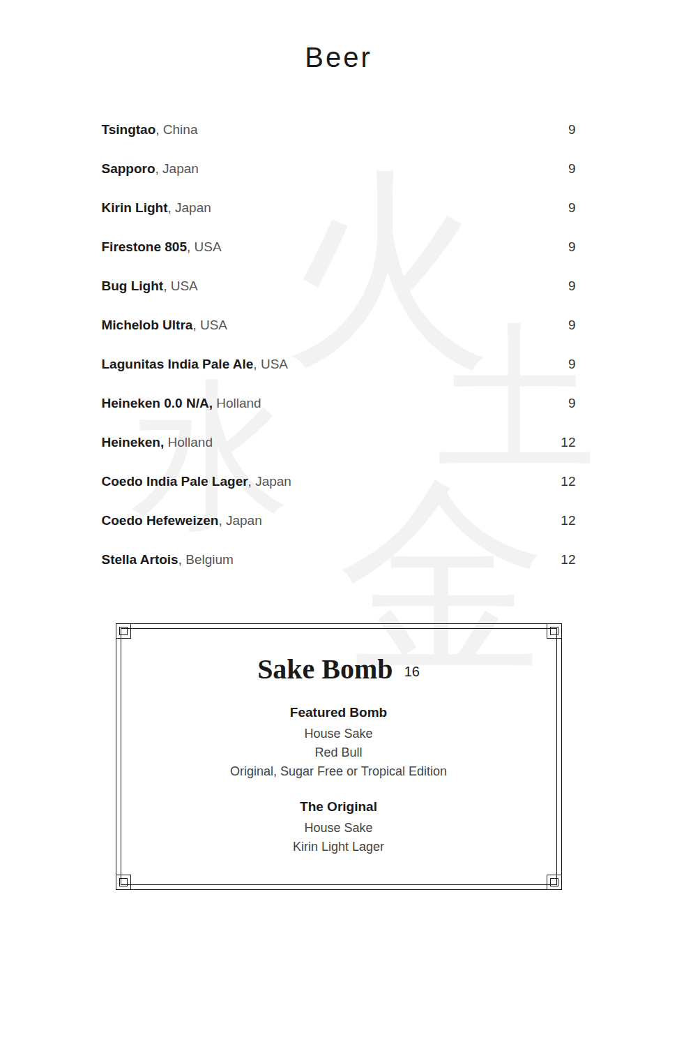火
土
水
金
Beer
Tsingtao, China 9
Sapporo, Japan 9
Kirin Light, Japan 9
Firestone 805, USA 9
Bug Light, USA 9
Michelob Ultra, USA 9
Lagunitas India Pale Ale, USA 9
Heineken 0.0 N/A, Holland 9
Heineken, Holland 12
Coedo India Pale Lager, Japan 12
Coedo Hefeweizen, Japan 12
Stella Artois, Belgium 12
Sake Bomb 16
Featured Bomb
House Sake
Red Bull
Original, Sugar Free or Tropical Edition
The Original
House Sake
Kirin Light Lager